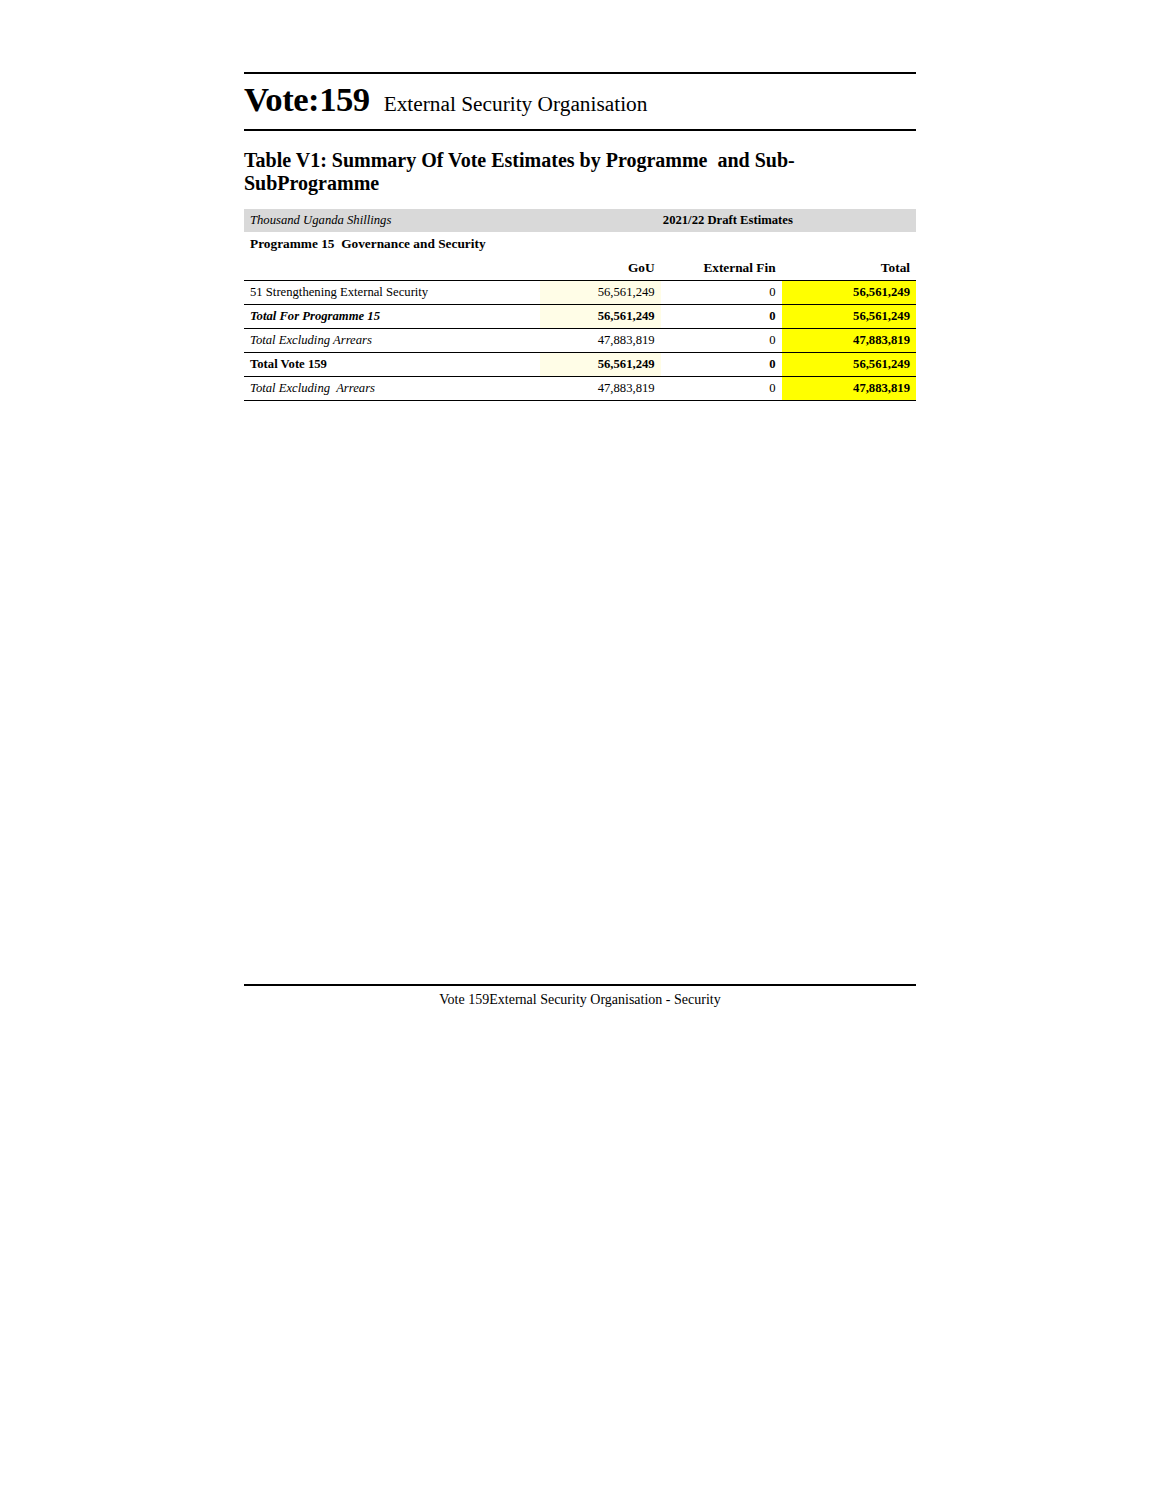Vote:159 External Security Organisation
Table V1: Summary Of Vote Estimates by Programme and Sub-SubProgramme
| Thousand Uganda Shillings | 2021/22 Draft Estimates |
| Programme 15 Governance and Security |
| | GoU | External Fin | Total |
| 51 Strengthening External Security | 56,561,249 | 0 | 56,561,249 |
| Total For Programme 15 | 56,561,249 | 0 | 56,561,249 |
| Total Excluding Arrears | 47,883,819 | 0 | 47,883,819 |
| Total Vote 159 | 56,561,249 | 0 | 56,561,249 |
| Total Excluding Arrears | 47,883,819 | 0 | 47,883,819 |
Vote 159External Security Organisation - Security